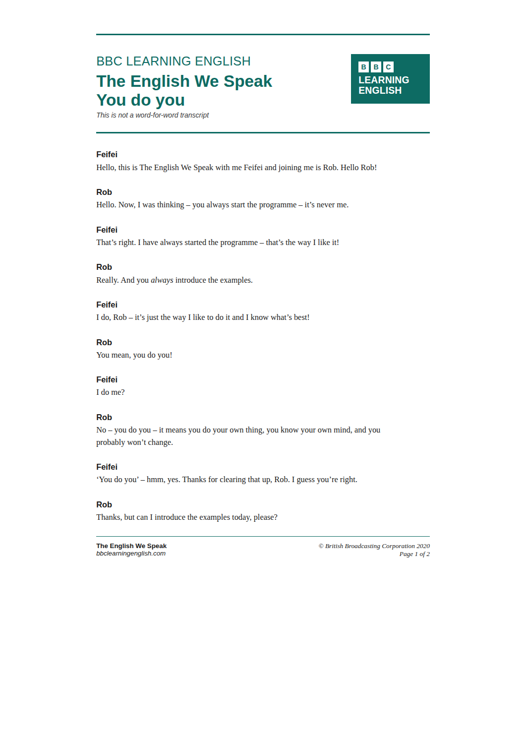BBC LEARNING ENGLISH
The English We Speak
You do you
This is not a word-for-word transcript
BBC
LEARNING ENGLISH
Feifei
Hello, this is The English We Speak with me Feifei and joining me is Rob. Hello Rob!
Rob
Hello. Now, I was thinking – you always start the programme – it’s never me.
Feifei
That’s right. I have always started the programme – that’s the way I like it!
Rob
Really. And you always introduce the examples.
Feifei
I do, Rob – it’s just the way I like to do it and I know what’s best!
Rob
You mean, you do you!
Feifei
I do me?
Rob
No – you do you – it means you do your own thing, you know your own mind, and you probably won’t change.
Feifei
‘You do you’ – hmm, yes. Thanks for clearing that up, Rob. I guess you’re right.
Rob
Thanks, but can I introduce the examples today, please?
The English We Speak bbclearningenglish.com
© British Broadcasting Corporation 2020 Page 1 of 2